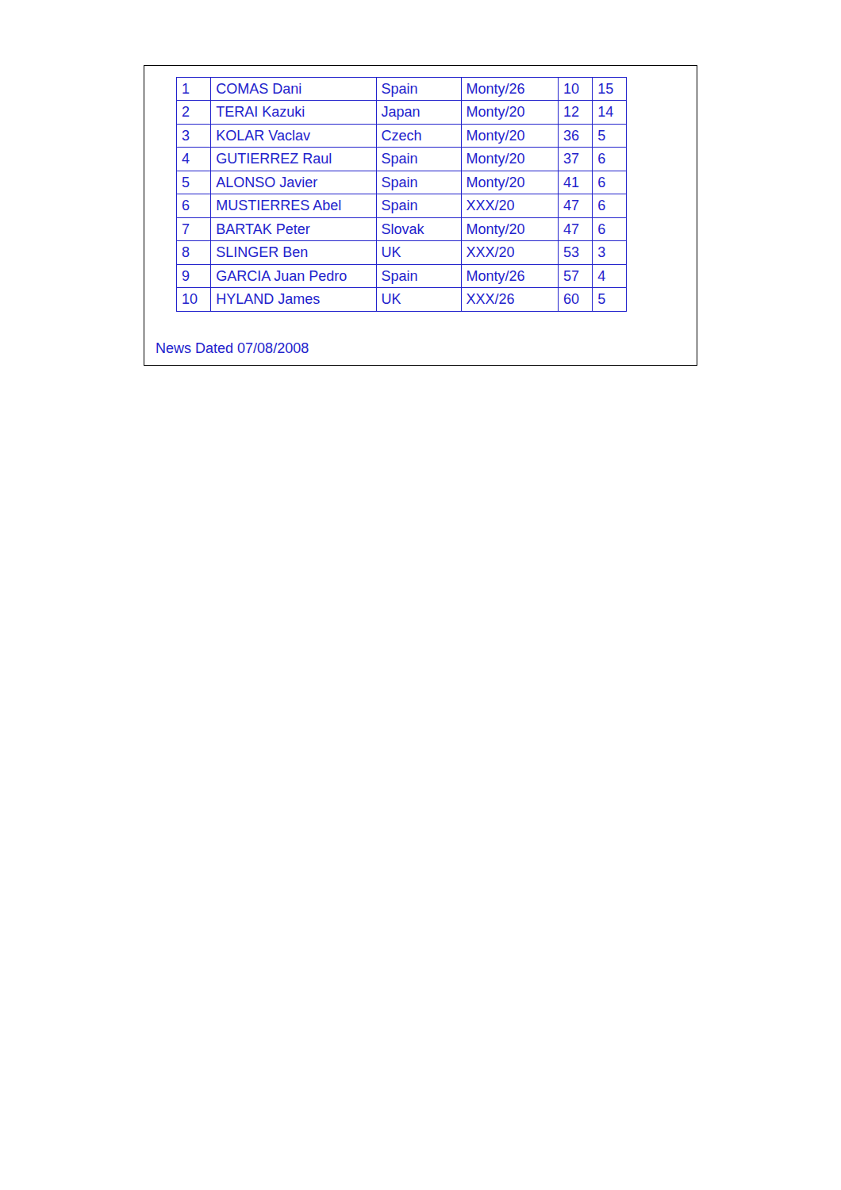| 1 | COMAS Dani | Spain | Monty/26 | 10 | 15 |
| 2 | TERAI Kazuki | Japan | Monty/20 | 12 | 14 |
| 3 | KOLAR Vaclav | Czech | Monty/20 | 36 | 5 |
| 4 | GUTIERREZ Raul | Spain | Monty/20 | 37 | 6 |
| 5 | ALONSO Javier | Spain | Monty/20 | 41 | 6 |
| 6 | MUSTIERRES Abel | Spain | XXX/20 | 47 | 6 |
| 7 | BARTAK Peter | Slovak | Monty/20 | 47 | 6 |
| 8 | SLINGER Ben | UK | XXX/20 | 53 | 3 |
| 9 | GARCIA Juan Pedro | Spain | Monty/26 | 57 | 4 |
| 10 | HYLAND James | UK | XXX/26 | 60 | 5 |
News Dated 07/08/2008